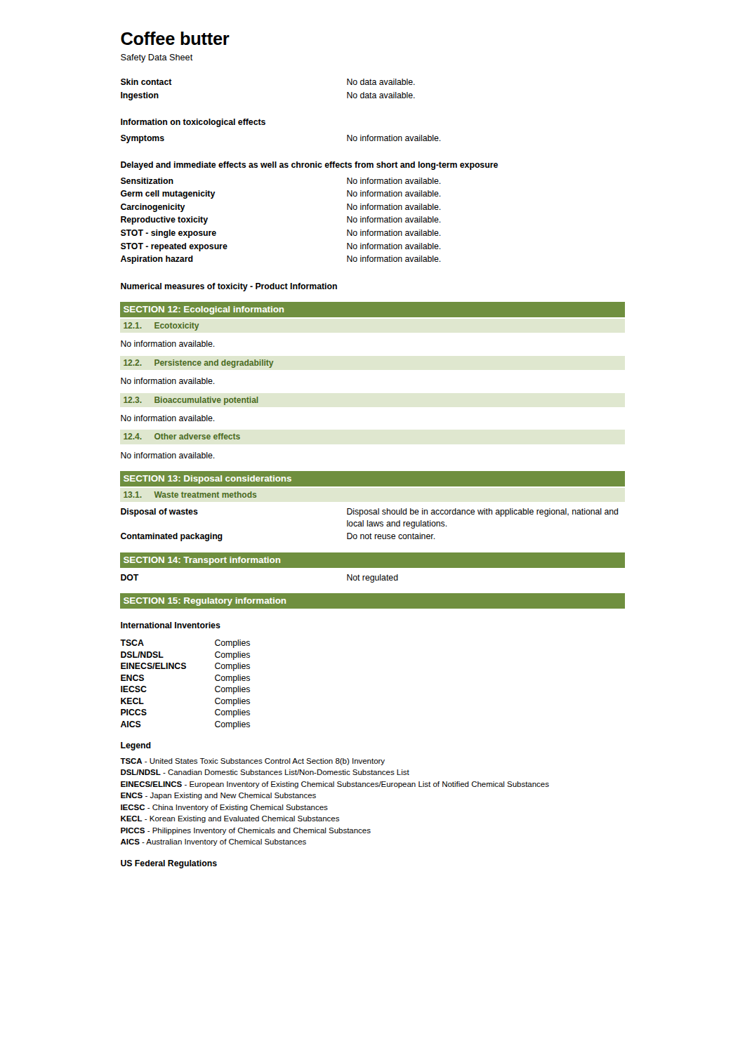Coffee butter
Safety Data Sheet
Skin contact
No data available.
Ingestion
No data available.
Information on toxicological effects
Symptoms
No information available.
Delayed and immediate effects as well as chronic effects from short and long-term exposure
Sensitization
No information available.
Germ cell mutagenicity
No information available.
Carcinogenicity
No information available.
Reproductive toxicity
No information available.
STOT - single exposure
No information available.
STOT - repeated exposure
No information available.
Aspiration hazard
No information available.
Numerical measures of toxicity - Product Information
SECTION 12: Ecological information
12.1. Ecotoxicity
No information available.
12.2. Persistence and degradability
No information available.
12.3. Bioaccumulative potential
No information available.
12.4. Other adverse effects
No information available.
SECTION 13: Disposal considerations
13.1. Waste treatment methods
Disposal of wastes
Disposal should be in accordance with applicable regional, national and local laws and regulations.
Contaminated packaging
Do not reuse container.
SECTION 14: Transport information
DOT
Not regulated
SECTION 15: Regulatory information
International Inventories
| TSCA | Complies |
| DSL/NDSL | Complies |
| EINECS/ELINCS | Complies |
| ENCS | Complies |
| IECSC | Complies |
| KECL | Complies |
| PICCS | Complies |
| AICS | Complies |
Legend
TSCA - United States Toxic Substances Control Act Section 8(b) Inventory
DSL/NDSL - Canadian Domestic Substances List/Non-Domestic Substances List
EINECS/ELINCS - European Inventory of Existing Chemical Substances/European List of Notified Chemical Substances
ENCS - Japan Existing and New Chemical Substances
IECSC - China Inventory of Existing Chemical Substances
KECL - Korean Existing and Evaluated Chemical Substances
PICCS - Philippines Inventory of Chemicals and Chemical Substances
AICS - Australian Inventory of Chemical Substances
US Federal Regulations